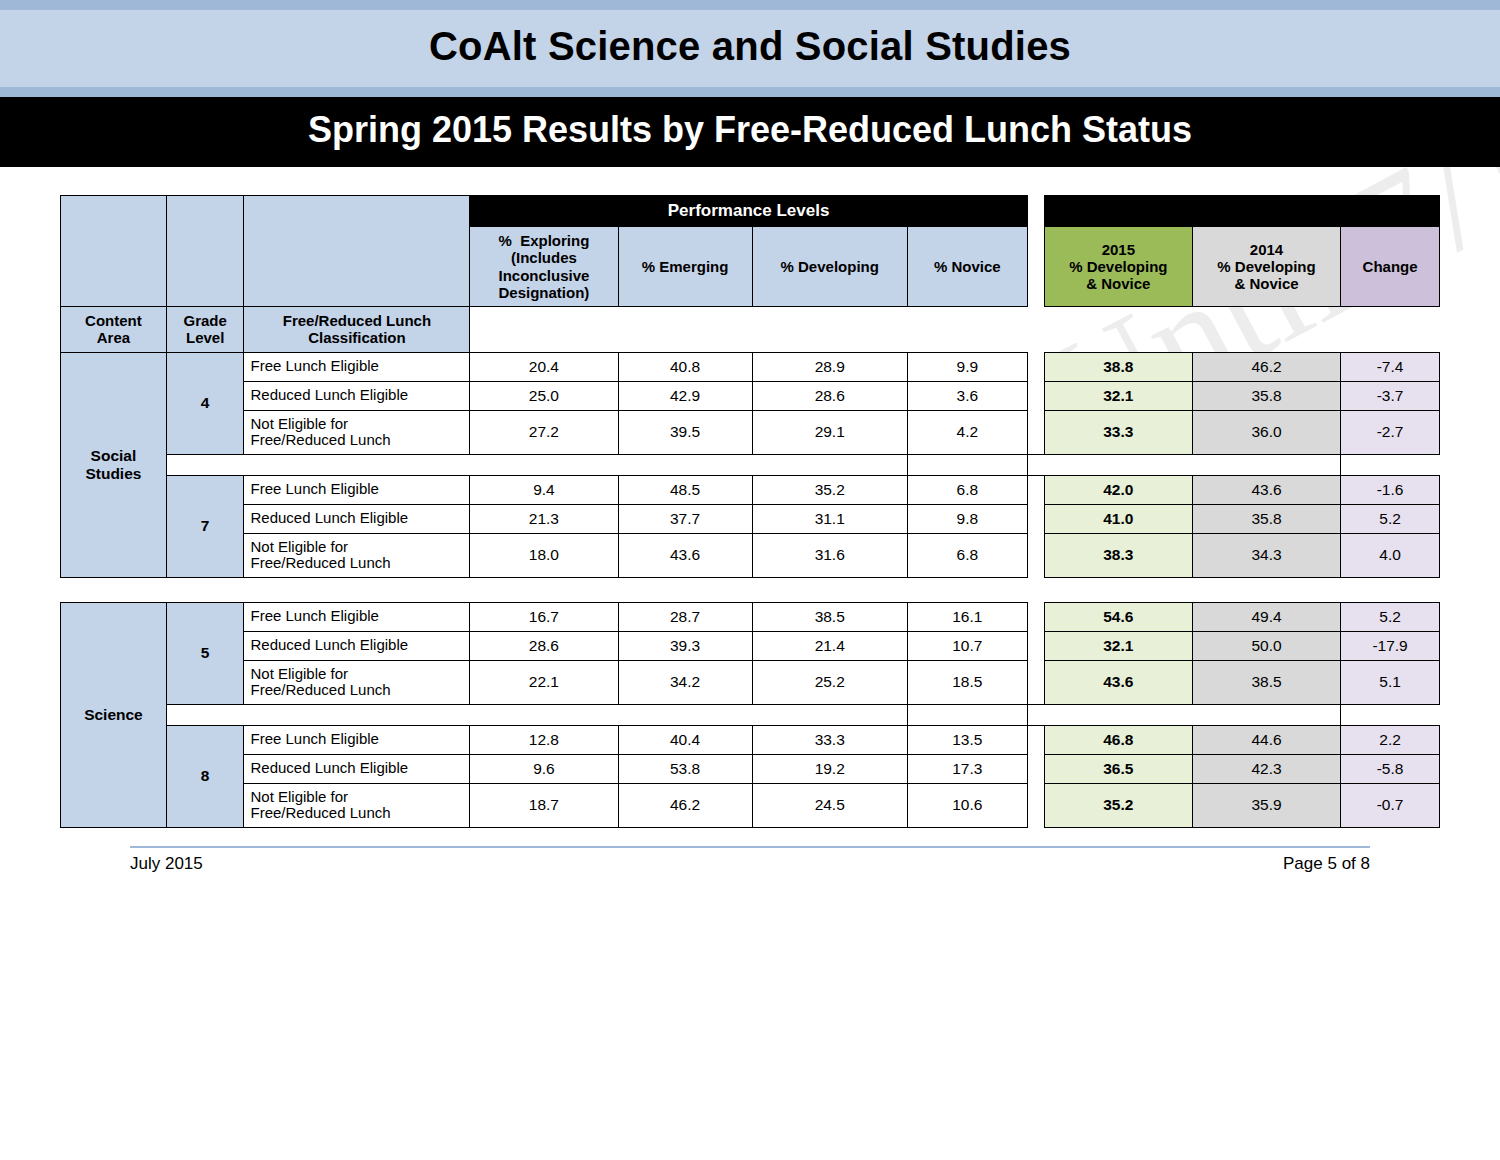CoAlt Science and Social Studies
Spring 2015 Results by Free-Reduced Lunch Status
Embargoed Until 7/16/15
| | | | Performance Levels | | |
| --- | --- | --- | --- | --- | --- |
| % Exploring (Includes Inconclusive Designation) | % Emerging | % Developing | % Novice | | 2015 % Developing & Novice | 2014 % Developing & Novice | Change |
| Content Area | Grade Level | Free/Reduced Lunch Classification | | | | | | | | |
| Social Studies | 4 | Free Lunch Eligible | 20.4 | 40.8 | 28.9 | 9.9 | | 38.8 | 46.2 | -7.4 |
| Reduced Lunch Eligible | 25.0 | 42.9 | 28.6 | 3.6 | | 32.1 | 35.8 | -3.7 |
| Not Eligible for Free/Reduced Lunch | 27.2 | 39.5 | 29.1 | 4.2 | | 33.3 | 36.0 | -2.7 |
| 7 | Free Lunch Eligible | 9.4 | 48.5 | 35.2 | 6.8 | | 42.0 | 43.6 | -1.6 |
| Reduced Lunch Eligible | 21.3 | 37.7 | 31.1 | 9.8 | | 41.0 | 35.8 | 5.2 |
| Not Eligible for Free/Reduced Lunch | 18.0 | 43.6 | 31.6 | 6.8 | | 38.3 | 34.3 | 4.0 |
| Science | 5 | Free Lunch Eligible | 16.7 | 28.7 | 38.5 | 16.1 | | 54.6 | 49.4 | 5.2 |
| Reduced Lunch Eligible | 28.6 | 39.3 | 21.4 | 10.7 | | 32.1 | 50.0 | -17.9 |
| Not Eligible for Free/Reduced Lunch | 22.1 | 34.2 | 25.2 | 18.5 | | 43.6 | 38.5 | 5.1 |
| 8 | Free Lunch Eligible | 12.8 | 40.4 | 33.3 | 13.5 | | 46.8 | 44.6 | 2.2 |
| Reduced Lunch Eligible | 9.6 | 53.8 | 19.2 | 17.3 | | 36.5 | 42.3 | -5.8 |
| Not Eligible for Free/Reduced Lunch | 18.7 | 46.2 | 24.5 | 10.6 | | 35.2 | 35.9 | -0.7 |
July 2015 Page 5 of 8